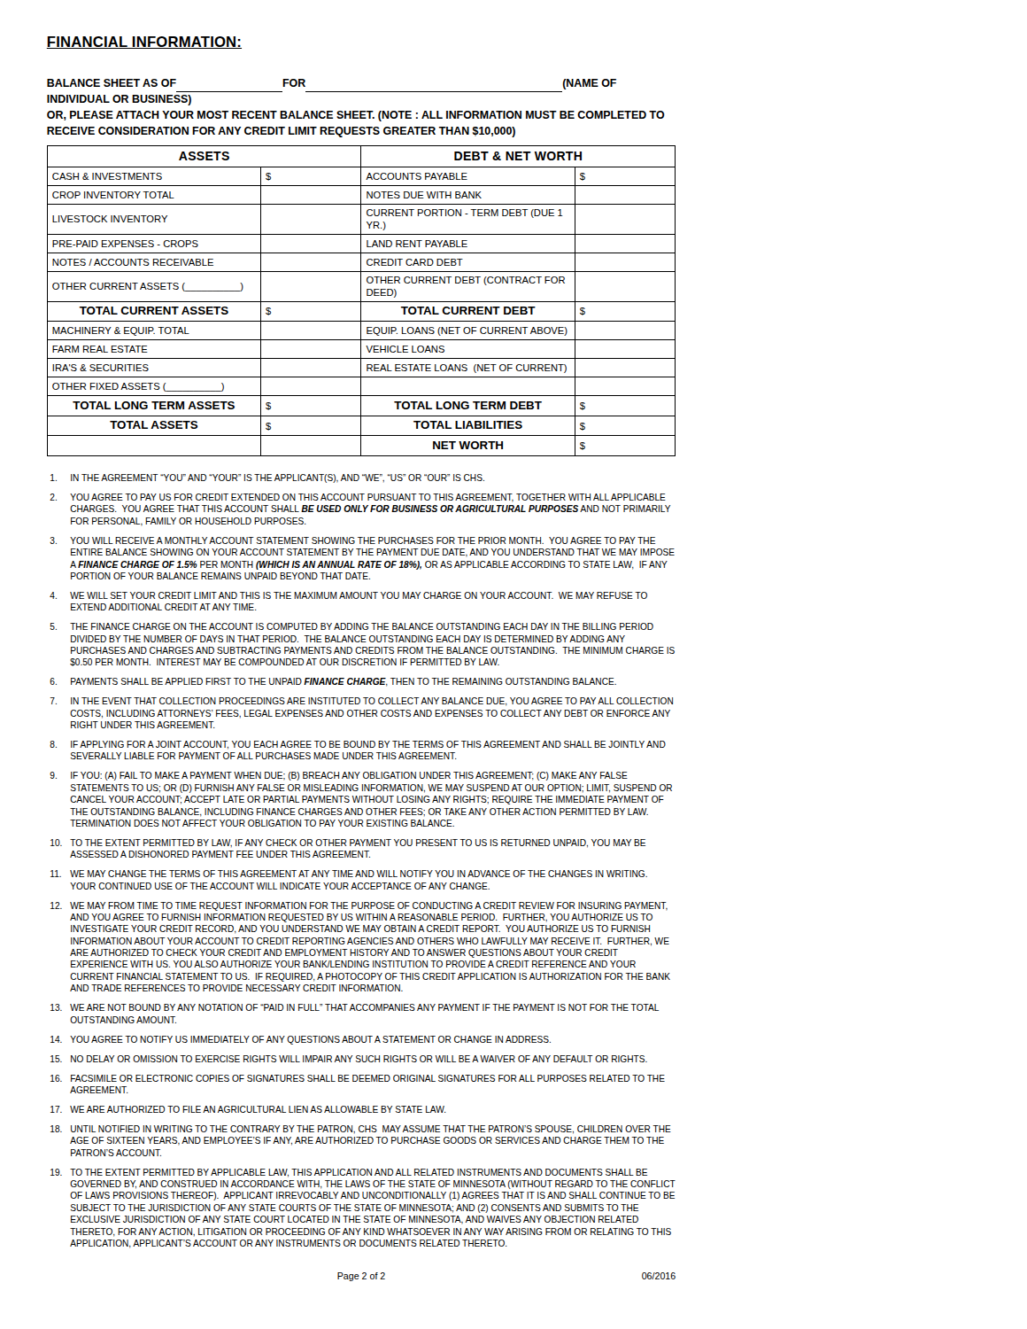FINANCIAL INFORMATION:
BALANCE SHEET AS OF FOR (NAME OF INDIVIDUAL OR BUSINESS)
OR, PLEASE ATTACH YOUR MOST RECENT BALANCE SHEET. (NOTE : ALL INFORMATION MUST BE COMPLETED TO
RECEIVE CONSIDERATION FOR ANY CREDIT LIMIT REQUESTS GREATER THAN $10,000)
| ASSETS | DEBT & NET WORTH |
| --- | --- |
| CASH & INVESTMENTS | $ | ACCOUNTS PAYABLE | $ |
| CROP INVENTORY TOTAL | | NOTES DUE WITH BANK | |
| LIVESTOCK INVENTORY | | CURRENT PORTION - TERM DEBT (DUE 1 YR.) | |
| PRE-PAID EXPENSES - CROPS | | LAND RENT PAYABLE | |
| NOTES / ACCOUNTS RECEIVABLE | | CREDIT CARD DEBT | |
| OTHER CURRENT ASSETS (__________) | | OTHER CURRENT DEBT (CONTRACT FOR DEED) | |
| TOTAL CURRENT ASSETS | $ | TOTAL CURRENT DEBT | $ |
| MACHINERY & EQUIP. TOTAL | | EQUIP. LOANS (NET OF CURRENT ABOVE) | |
| FARM REAL ESTATE | | VEHICLE LOANS | |
| IRA'S & SECURITIES | | REAL ESTATE LOANS (NET OF CURRENT) | |
| OTHER FIXED ASSETS (__________) | | | |
| TOTAL LONG TERM ASSETS | $ | TOTAL LONG TERM DEBT | $ |
| TOTAL ASSETS | $ | TOTAL LIABILITIES | $ |
| | | NET WORTH | $ |
IN THE AGREEMENT “YOU” AND “YOUR” IS THE APPLICANT(S), AND “WE”, “US” OR “OUR” IS CHS.
YOU AGREE TO PAY US FOR CREDIT EXTENDED ON THIS ACCOUNT PURSUANT TO THIS AGREEMENT, TOGETHER WITH ALL APPLICABLE CHARGES. YOU AGREE THAT THIS ACCOUNT SHALL BE USED ONLY FOR BUSINESS OR AGRICULTURAL PURPOSES AND NOT PRIMARILY FOR PERSONAL, FAMILY OR HOUSEHOLD PURPOSES.
YOU WILL RECEIVE A MONTHLY ACCOUNT STATEMENT SHOWING THE PURCHASES FOR THE PRIOR MONTH. YOU AGREE TO PAY THE ENTIRE BALANCE SHOWING ON YOUR ACCOUNT STATEMENT BY THE PAYMENT DUE DATE, AND YOU UNDERSTAND THAT WE MAY IMPOSE A FINANCE CHARGE OF 1.5% PER MONTH (WHICH IS AN ANNUAL RATE OF 18%), OR AS APPLICABLE ACCORDING TO STATE LAW, IF ANY PORTION OF YOUR BALANCE REMAINS UNPAID BEYOND THAT DATE.
WE WILL SET YOUR CREDIT LIMIT AND THIS IS THE MAXIMUM AMOUNT YOU MAY CHARGE ON YOUR ACCOUNT. WE MAY REFUSE TO EXTEND ADDITIONAL CREDIT AT ANY TIME.
THE FINANCE CHARGE ON THE ACCOUNT IS COMPUTED BY ADDING THE BALANCE OUTSTANDING EACH DAY IN THE BILLING PERIOD DIVIDED BY THE NUMBER OF DAYS IN THAT PERIOD. THE BALANCE OUTSTANDING EACH DAY IS DETERMINED BY ADDING ANY PURCHASES AND CHARGES AND SUBTRACTING PAYMENTS AND CREDITS FROM THE BALANCE OUTSTANDING. THE MINIMUM CHARGE IS $0.50 PER MONTH. INTEREST MAY BE COMPOUNDED AT OUR DISCRETION IF PERMITTED BY LAW.
PAYMENTS SHALL BE APPLIED FIRST TO THE UNPAID FINANCE CHARGE, THEN TO THE REMAINING OUTSTANDING BALANCE.
IN THE EVENT THAT COLLECTION PROCEEDINGS ARE INSTITUTED TO COLLECT ANY BALANCE DUE, YOU AGREE TO PAY ALL COLLECTION COSTS, INCLUDING ATTORNEYS’ FEES, LEGAL EXPENSES AND OTHER COSTS AND EXPENSES TO COLLECT ANY DEBT OR ENFORCE ANY RIGHT UNDER THIS AGREEMENT.
IF APPLYING FOR A JOINT ACCOUNT, YOU EACH AGREE TO BE BOUND BY THE TERMS OF THIS AGREEMENT AND SHALL BE JOINTLY AND SEVERALLY LIABLE FOR PAYMENT OF ALL PURCHASES MADE UNDER THIS AGREEMENT.
IF YOU: (A) FAIL TO MAKE A PAYMENT WHEN DUE; (B) BREACH ANY OBLIGATION UNDER THIS AGREEMENT; (C) MAKE ANY FALSE STATEMENTS TO US; OR (D) FURNISH ANY FALSE OR MISLEADING INFORMATION, WE MAY SUSPEND AT OUR OPTION; LIMIT, SUSPEND OR CANCEL YOUR ACCOUNT; ACCEPT LATE OR PARTIAL PAYMENTS WITHOUT LOSING ANY RIGHTS; REQUIRE THE IMMEDIATE PAYMENT OF THE OUTSTANDING BALANCE, INCLUDING FINANCE CHARGES AND OTHER FEES; OR TAKE ANY OTHER ACTION PERMITTED BY LAW. TERMINATION DOES NOT AFFECT YOUR OBLIGATION TO PAY YOUR EXISTING BALANCE.
TO THE EXTENT PERMITTED BY LAW, IF ANY CHECK OR OTHER PAYMENT YOU PRESENT TO US IS RETURNED UNPAID, YOU MAY BE ASSESSED A DISHONORED PAYMENT FEE UNDER THIS AGREEMENT.
WE MAY CHANGE THE TERMS OF THIS AGREEMENT AT ANY TIME AND WILL NOTIFY YOU IN ADVANCE OF THE CHANGES IN WRITING. YOUR CONTINUED USE OF THE ACCOUNT WILL INDICATE YOUR ACCEPTANCE OF ANY CHANGE.
WE MAY FROM TIME TO TIME REQUEST INFORMATION FOR THE PURPOSE OF CONDUCTING A CREDIT REVIEW FOR INSURING PAYMENT, AND YOU AGREE TO FURNISH INFORMATION REQUESTED BY US WITHIN A REASONABLE PERIOD. FURTHER, YOU AUTHORIZE US TO INVESTIGATE YOUR CREDIT RECORD, AND YOU UNDERSTAND WE MAY OBTAIN A CREDIT REPORT. YOU AUTHORIZE US TO FURNISH INFORMATION ABOUT YOUR ACCOUNT TO CREDIT REPORTING AGENCIES AND OTHERS WHO LAWFULLY MAY RECEIVE IT. FURTHER, WE ARE AUTHORIZED TO CHECK YOUR CREDIT AND EMPLOYMENT HISTORY AND TO ANSWER QUESTIONS ABOUT YOUR CREDIT EXPERIENCE WITH US. YOU ALSO AUTHORIZE YOUR BANK/LENDING INSTITUTION TO PROVIDE A CREDIT REFERENCE AND YOUR CURRENT FINANCIAL STATEMENT TO US. IF REQUIRED, A PHOTOCOPY OF THIS CREDIT APPLICATION IS AUTHORIZATION FOR THE BANK AND TRADE REFERENCES TO PROVIDE NECESSARY CREDIT INFORMATION.
WE ARE NOT BOUND BY ANY NOTATION OF “PAID IN FULL” THAT ACCOMPANIES ANY PAYMENT IF THE PAYMENT IS NOT FOR THE TOTAL OUTSTANDING AMOUNT.
YOU AGREE TO NOTIFY US IMMEDIATELY OF ANY QUESTIONS ABOUT A STATEMENT OR CHANGE IN ADDRESS.
NO DELAY OR OMISSION TO EXERCISE RIGHTS WILL IMPAIR ANY SUCH RIGHTS OR WILL BE A WAIVER OF ANY DEFAULT OR RIGHTS.
FACSIMILE OR ELECTRONIC COPIES OF SIGNATURES SHALL BE DEEMED ORIGINAL SIGNATURES FOR ALL PURPOSES RELATED TO THE AGREEMENT.
WE ARE AUTHORIZED TO FILE AN AGRICULTURAL LIEN AS ALLOWABLE BY STATE LAW.
UNTIL NOTIFIED IN WRITING TO THE CONTRARY BY THE PATRON, CHS MAY ASSUME THAT THE PATRON’S SPOUSE, CHILDREN OVER THE AGE OF SIXTEEN YEARS, AND EMPLOYEE’S IF ANY, ARE AUTHORIZED TO PURCHASE GOODS OR SERVICES AND CHARGE THEM TO THE PATRON’S ACCOUNT.
TO THE EXTENT PERMITTED BY APPLICABLE LAW, THIS APPLICATION AND ALL RELATED INSTRUMENTS AND DOCUMENTS SHALL BE GOVERNED BY, AND CONSTRUED IN ACCORDANCE WITH, THE LAWS OF THE STATE OF MINNESOTA (WITHOUT REGARD TO THE CONFLICT OF LAWS PROVISIONS THEREOF). APPLICANT IRREVOCABLY AND UNCONDITIONALLY (1) AGREES THAT IT IS AND SHALL CONTINUE TO BE SUBJECT TO THE JURISDICTION OF ANY STATE COURTS OF THE STATE OF MINNESOTA; AND (2) CONSENTS AND SUBMITS TO THE EXCLUSIVE JURISDICTION OF ANY STATE COURT LOCATED IN THE STATE OF MINNESOTA, AND WAIVES ANY OBJECTION RELATED THERETO, FOR ANY ACTION, LITIGATION OR PROCEEDING OF ANY KIND WHATSOEVER IN ANY WAY ARISING FROM OR RELATING TO THIS APPLICATION, APPLICANT’S ACCOUNT OR ANY INSTRUMENTS OR DOCUMENTS RELATED THERETO.
Page 2 of 2
06/2016